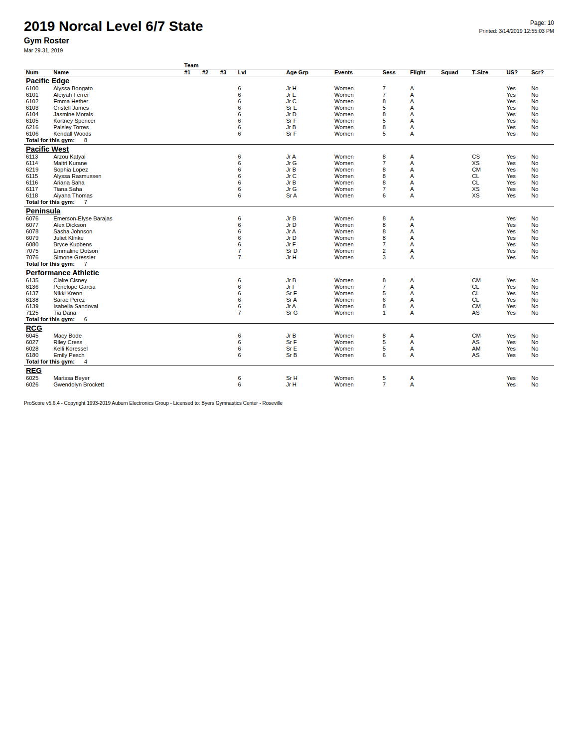Page: 10
Printed: 3/14/2019 12:55:03 PM
2019 Norcal Level 6/7 State
Gym Roster
Mar 29-31, 2019
| | | Team | | | | | | | | | |
| --- | --- | --- | --- | --- | --- | --- | --- | --- | --- | --- | --- |
| Num | Name | #1 | #2 | #3 | Lvl | Age Grp | Events | Sess | Flight | Squad | T-Size | US? | Scr? |
| Pacific Edge |
| 6100 | Alyssa Bongato | | | | 6 | Jr H | Women | 7 | A | | | Yes | No |
| 6101 | Aleiyah Ferrer | | | | 6 | Jr E | Women | 7 | A | | | Yes | No |
| 6102 | Emma Hether | | | | 6 | Jr C | Women | 8 | A | | | Yes | No |
| 6103 | Cristell James | | | | 6 | Sr E | Women | 5 | A | | | Yes | No |
| 6104 | Jasmine Morais | | | | 6 | Jr D | Women | 8 | A | | | Yes | No |
| 6105 | Kortney Spencer | | | | 6 | Sr F | Women | 5 | A | | | Yes | No |
| 6216 | Paisley Torres | | | | 6 | Jr B | Women | 8 | A | | | Yes | No |
| 6106 | Kendall Woods | | | | 6 | Sr F | Women | 5 | A | | | Yes | No |
| Total for this gym: 8 | |
| Pacific West |
| 6113 | Arzou Katyal | | | | 6 | Jr A | Women | 8 | A | | CS | Yes | No |
| 6114 | Maitri Kurane | | | | 6 | Jr G | Women | 7 | A | | XS | Yes | No |
| 6219 | Sophia Lopez | | | | 6 | Jr B | Women | 8 | A | | CM | Yes | No |
| 6115 | Alyssa Rasmussen | | | | 6 | Jr C | Women | 8 | A | | CL | Yes | No |
| 6116 | Ariana Saha | | | | 6 | Jr B | Women | 8 | A | | CL | Yes | No |
| 6117 | Tiana Saha | | | | 6 | Jr G | Women | 7 | A | | XS | Yes | No |
| 6118 | Aiyana Thomas | | | | 6 | Sr A | Women | 6 | A | | XS | Yes | No |
| Total for this gym: 7 | |
| Peninsula |
| 6076 | Emerson-Elyse Barajas | | | | 6 | Jr B | Women | 8 | A | | | Yes | No |
| 6077 | Alex Dickson | | | | 6 | Jr D | Women | 8 | A | | | Yes | No |
| 6078 | Sasha Johnson | | | | 6 | Jr A | Women | 8 | A | | | Yes | No |
| 6079 | Juliet Klinke | | | | 6 | Jr D | Women | 8 | A | | | Yes | No |
| 6080 | Bryce Kupbens | | | | 6 | Jr F | Women | 7 | A | | | Yes | No |
| 7075 | Emmaline Dotson | | | | 7 | Sr D | Women | 2 | A | | | Yes | No |
| 7076 | Simone Gressler | | | | 7 | Jr H | Women | 3 | A | | | Yes | No |
| Total for this gym: 7 | |
| Performance Athletic |
| 6135 | Claire Cisney | | | | 6 | Jr B | Women | 8 | A | | CM | Yes | No |
| 6136 | Penelope Garcia | | | | 6 | Jr F | Women | 7 | A | | CL | Yes | No |
| 6137 | Nikki Krenn | | | | 6 | Sr E | Women | 5 | A | | CL | Yes | No |
| 6138 | Sarae Perez | | | | 6 | Sr A | Women | 6 | A | | CL | Yes | No |
| 6139 | Isabella Sandoval | | | | 6 | Jr A | Women | 8 | A | | CM | Yes | No |
| 7125 | Tia Dana | | | | 7 | Sr G | Women | 1 | A | | AS | Yes | No |
| Total for this gym: 6 | |
| RCG |
| 6045 | Macy Bode | | | | 6 | Jr B | Women | 8 | A | | CM | Yes | No |
| 6027 | Riley Cress | | | | 6 | Sr F | Women | 5 | A | | AS | Yes | No |
| 6028 | Kelli Koressel | | | | 6 | Sr E | Women | 5 | A | | AM | Yes | No |
| 6180 | Emily Pesch | | | | 6 | Sr B | Women | 6 | A | | AS | Yes | No |
| Total for this gym: 4 | |
| REG |
| 6025 | Marissa Beyer | | | | 6 | Sr H | Women | 5 | A | | | Yes | No |
| 6026 | Gwendolyn Brockett | | | | 6 | Jr H | Women | 7 | A | | | Yes | No |
ProScore v5.6.4 - Copyright 1993-2019 Auburn Electronics Group - Licensed to: Byers Gymnastics Center - Roseville